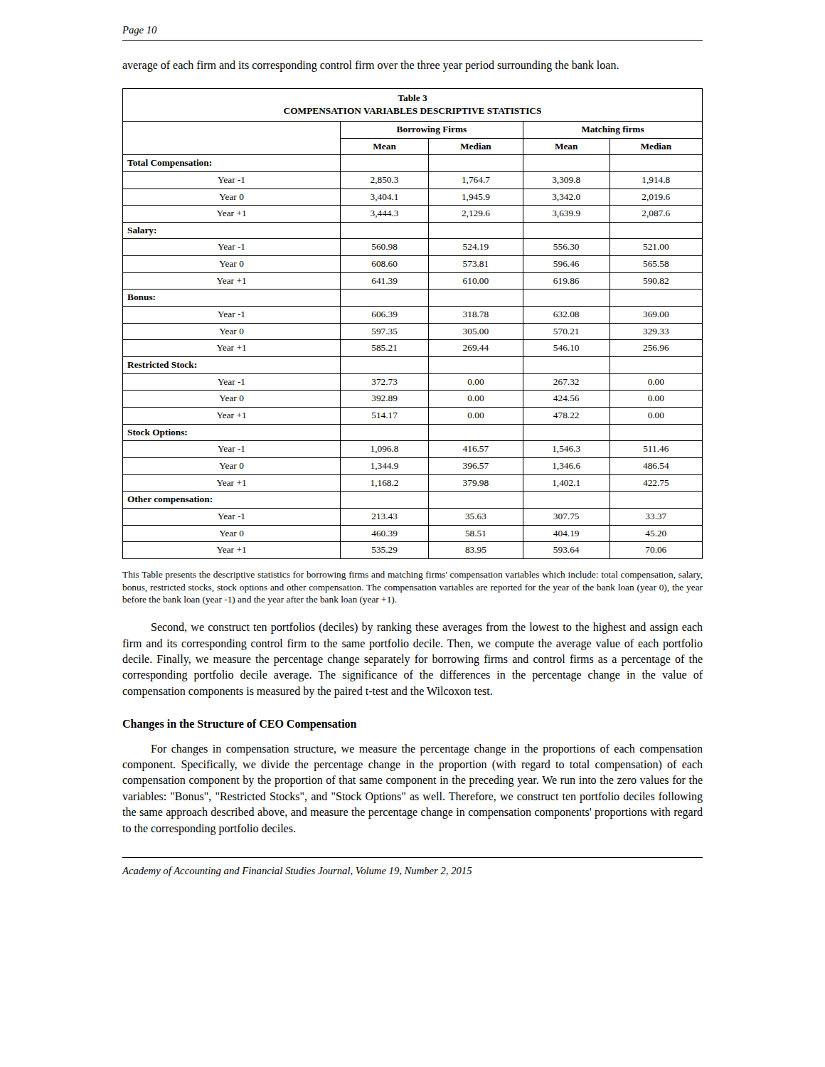Page 10
average of each firm and its corresponding control firm over the three year period surrounding the bank loan.
Table 3 COMPENSATION VARIABLES DESCRIPTIVE STATISTICS
| | Borrowing Firms | Matching firms |
| --- | --- | --- |
| Mean | Median | Mean | Median |
| Total Compensation: | | | | |
| Year -1 | 2,850.3 | 1,764.7 | 3,309.8 | 1,914.8 |
| Year 0 | 3,404.1 | 1,945.9 | 3,342.0 | 2,019.6 |
| Year +1 | 3,444.3 | 2,129.6 | 3,639.9 | 2,087.6 |
| Salary: | | | | |
| Year -1 | 560.98 | 524.19 | 556.30 | 521.00 |
| Year 0 | 608.60 | 573.81 | 596.46 | 565.58 |
| Year +1 | 641.39 | 610.00 | 619.86 | 590.82 |
| Bonus: | | | | |
| Year -1 | 606.39 | 318.78 | 632.08 | 369.00 |
| Year 0 | 597.35 | 305.00 | 570.21 | 329.33 |
| Year +1 | 585.21 | 269.44 | 546.10 | 256.96 |
| Restricted Stock: | | | | |
| Year -1 | 372.73 | 0.00 | 267.32 | 0.00 |
| Year 0 | 392.89 | 0.00 | 424.56 | 0.00 |
| Year +1 | 514.17 | 0.00 | 478.22 | 0.00 |
| Stock Options: | | | | |
| Year -1 | 1,096.8 | 416.57 | 1,546.3 | 511.46 |
| Year 0 | 1,344.9 | 396.57 | 1,346.6 | 486.54 |
| Year +1 | 1,168.2 | 379.98 | 1,402.1 | 422.75 |
| Other compensation: | | | | |
| Year -1 | 213.43 | 35.63 | 307.75 | 33.37 |
| Year 0 | 460.39 | 58.51 | 404.19 | 45.20 |
| Year +1 | 535.29 | 83.95 | 593.64 | 70.06 |
This Table presents the descriptive statistics for borrowing firms and matching firms' compensation variables which include: total compensation, salary, bonus, restricted stocks, stock options and other compensation. The compensation variables are reported for the year of the bank loan (year 0), the year before the bank loan (year -1) and the year after the bank loan (year +1).
Second, we construct ten portfolios (deciles) by ranking these averages from the lowest to the highest and assign each firm and its corresponding control firm to the same portfolio decile. Then, we compute the average value of each portfolio decile. Finally, we measure the percentage change separately for borrowing firms and control firms as a percentage of the corresponding portfolio decile average. The significance of the differences in the percentage change in the value of compensation components is measured by the paired t-test and the Wilcoxon test.
Changes in the Structure of CEO Compensation
For changes in compensation structure, we measure the percentage change in the proportions of each compensation component. Specifically, we divide the percentage change in the proportion (with regard to total compensation) of each compensation component by the proportion of that same component in the preceding year. We run into the zero values for the variables: "Bonus", "Restricted Stocks", and "Stock Options" as well. Therefore, we construct ten portfolio deciles following the same approach described above, and measure the percentage change in compensation components' proportions with regard to the corresponding portfolio deciles.
Academy of Accounting and Financial Studies Journal, Volume 19, Number 2, 2015